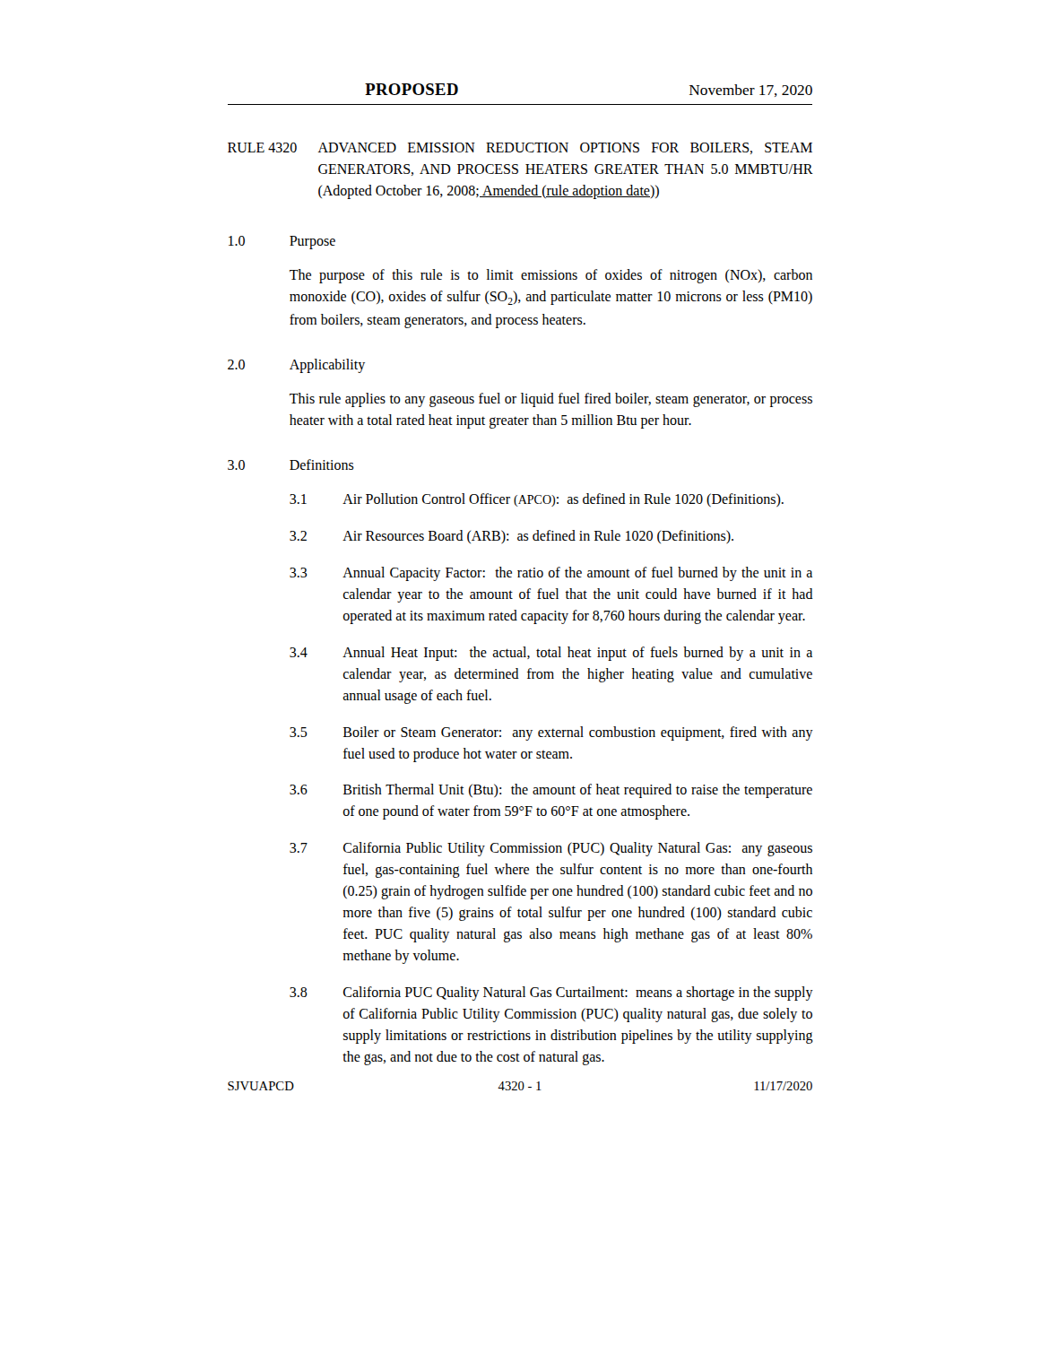PROPOSED
November 17, 2020
RULE 4320
ADVANCED EMISSION REDUCTION OPTIONS FOR BOILERS, STEAM GENERATORS, AND PROCESS HEATERS GREATER THAN 5.0 MMBTU/HR (Adopted October 16, 2008; Amended (rule adoption date))
1.0
Purpose
The purpose of this rule is to limit emissions of oxides of nitrogen (NOx), carbon monoxide (CO), oxides of sulfur (SO2), and particulate matter 10 microns or less (PM10) from boilers, steam generators, and process heaters.
2.0
Applicability
This rule applies to any gaseous fuel or liquid fuel fired boiler, steam generator, or process heater with a total rated heat input greater than 5 million Btu per hour.
3.0
Definitions
3.1
Air Pollution Control Officer (APCO): as defined in Rule 1020 (Definitions).
3.2
Air Resources Board (ARB): as defined in Rule 1020 (Definitions).
3.3
Annual Capacity Factor: the ratio of the amount of fuel burned by the unit in a calendar year to the amount of fuel that the unit could have burned if it had operated at its maximum rated capacity for 8,760 hours during the calendar year.
3.4
Annual Heat Input: the actual, total heat input of fuels burned by a unit in a calendar year, as determined from the higher heating value and cumulative annual usage of each fuel.
3.5
Boiler or Steam Generator: any external combustion equipment, fired with any fuel used to produce hot water or steam.
3.6
British Thermal Unit (Btu): the amount of heat required to raise the temperature of one pound of water from 59°F to 60°F at one atmosphere.
3.7
California Public Utility Commission (PUC) Quality Natural Gas: any gaseous fuel, gas-containing fuel where the sulfur content is no more than one-fourth (0.25) grain of hydrogen sulfide per one hundred (100) standard cubic feet and no more than five (5) grains of total sulfur per one hundred (100) standard cubic feet. PUC quality natural gas also means high methane gas of at least 80% methane by volume.
3.8
California PUC Quality Natural Gas Curtailment: means a shortage in the supply of California Public Utility Commission (PUC) quality natural gas, due solely to supply limitations or restrictions in distribution pipelines by the utility supplying the gas, and not due to the cost of natural gas.
SJVUAPCD
4320 - 1
11/17/2020